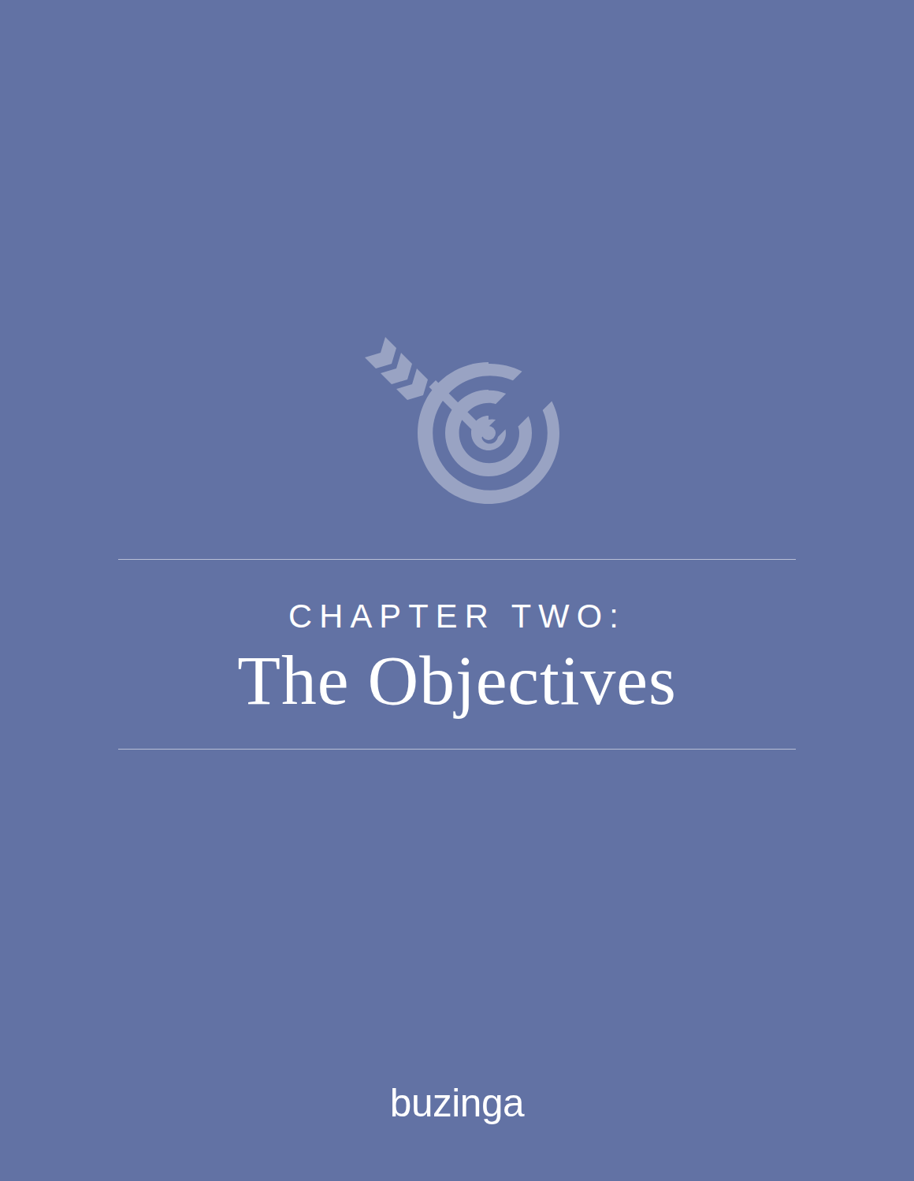Chapter Two:
The Objectives
buzinga